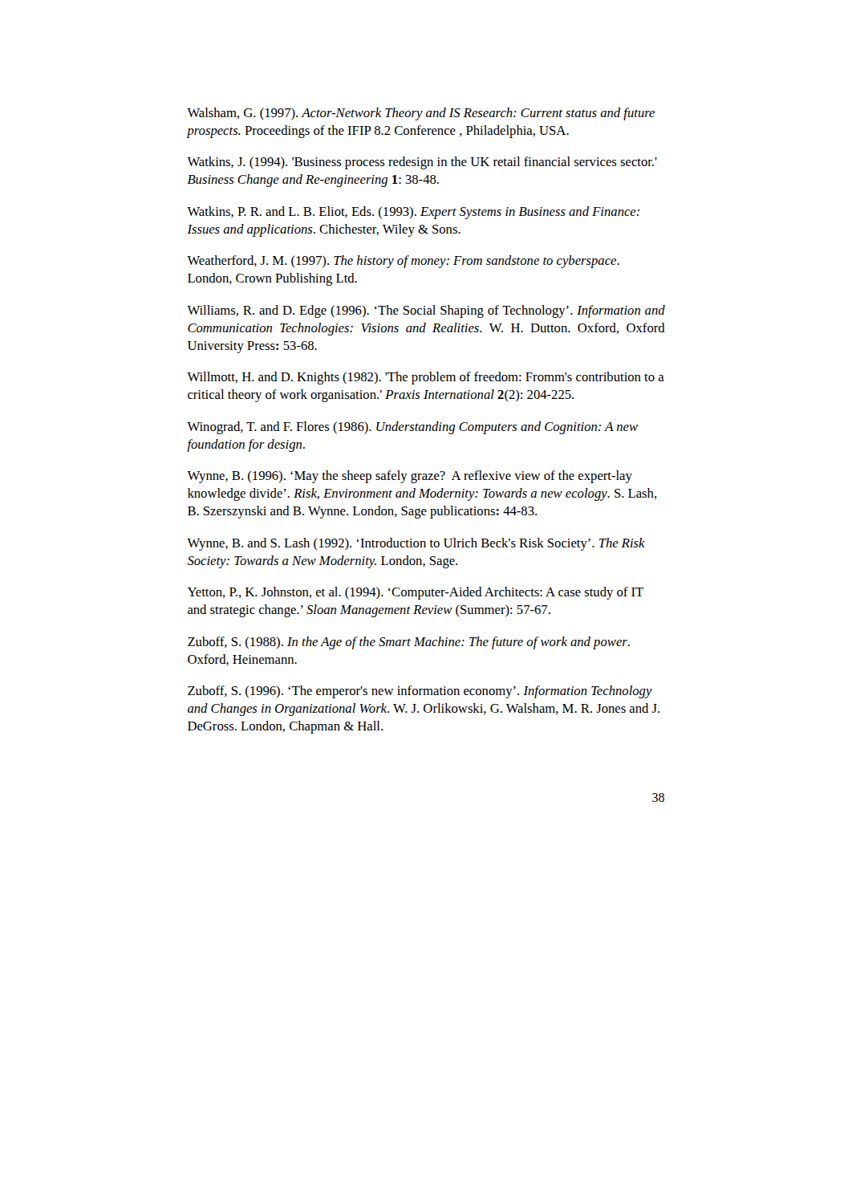Walsham, G. (1997). Actor-Network Theory and IS Research: Current status and future prospects. Proceedings of the IFIP 8.2 Conference , Philadelphia, USA.
Watkins, J. (1994). 'Business process redesign in the UK retail financial services sector.' Business Change and Re-engineering 1: 38-48.
Watkins, P. R. and L. B. Eliot, Eds. (1993). Expert Systems in Business and Finance: Issues and applications. Chichester, Wiley & Sons.
Weatherford, J. M. (1997). The history of money: From sandstone to cyberspace. London, Crown Publishing Ltd.
Williams, R. and D. Edge (1996). ‘The Social Shaping of Technology’. Information and Communication Technologies: Visions and Realities. W. H. Dutton. Oxford, Oxford University Press: 53-68.
Willmott, H. and D. Knights (1982). 'The problem of freedom: Fromm's contribution to a critical theory of work organisation.' Praxis International 2(2): 204-225.
Winograd, T. and F. Flores (1986). Understanding Computers and Cognition: A new foundation for design.
Wynne, B. (1996). ‘May the sheep safely graze? A reflexive view of the expert-lay knowledge divide’. Risk, Environment and Modernity: Towards a new ecology. S. Lash, B. Szerszynski and B. Wynne. London, Sage publications: 44-83.
Wynne, B. and S. Lash (1992). ‘Introduction to Ulrich Beck's Risk Society’. The Risk Society: Towards a New Modernity. London, Sage.
Yetton, P., K. Johnston, et al. (1994). ‘Computer-Aided Architects: A case study of IT and strategic change.’ Sloan Management Review (Summer): 57-67.
Zuboff, S. (1988). In the Age of the Smart Machine: The future of work and power. Oxford, Heinemann.
Zuboff, S. (1996). ‘The emperor's new information economy’. Information Technology and Changes in Organizational Work. W. J. Orlikowski, G. Walsham, M. R. Jones and J. DeGross. London, Chapman & Hall.
38